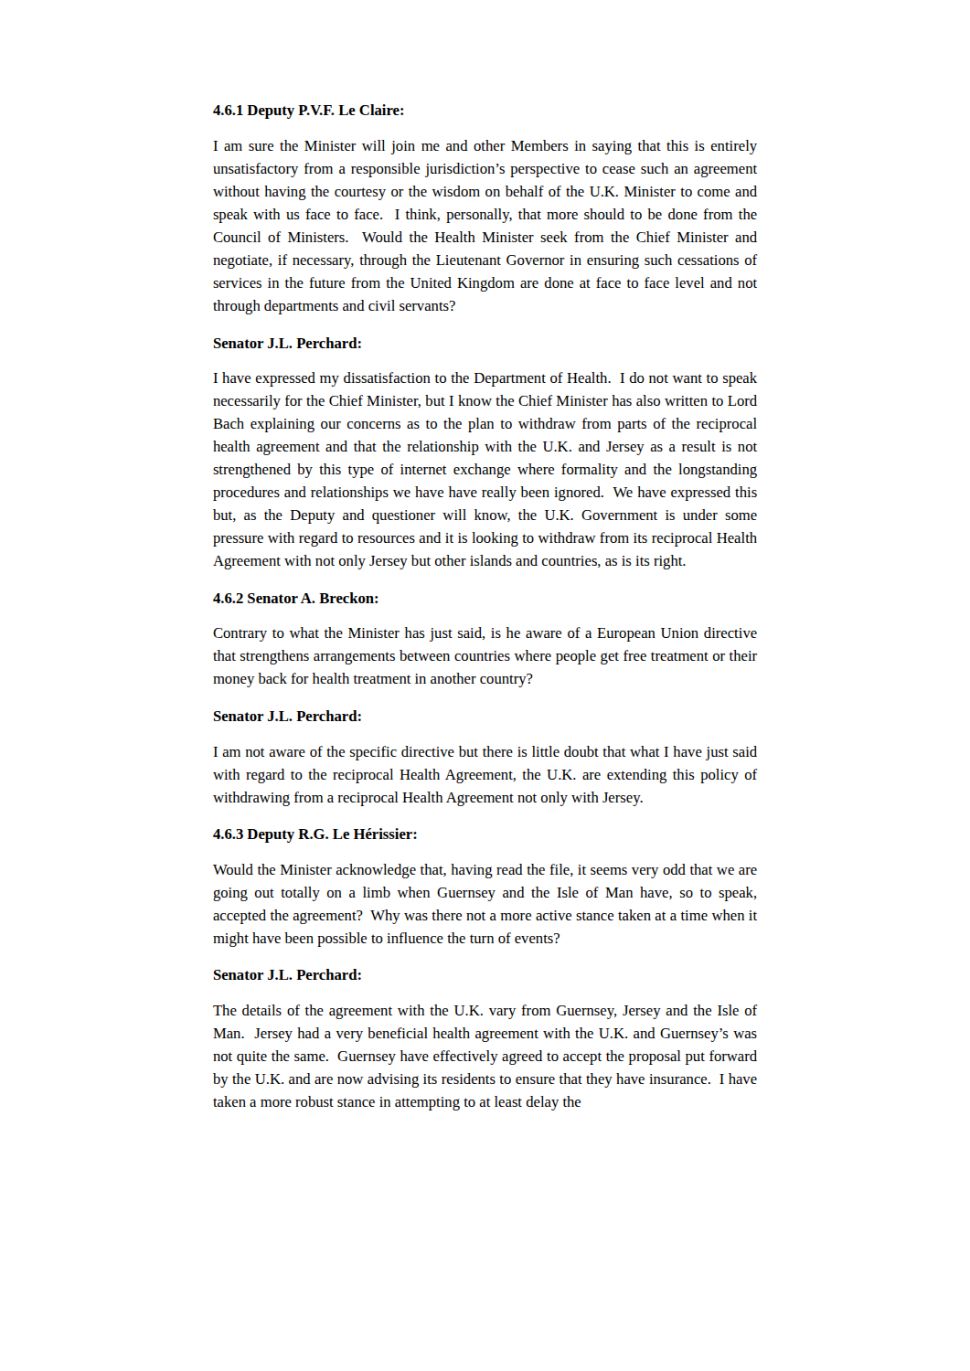4.6.1 Deputy P.V.F. Le Claire:
I am sure the Minister will join me and other Members in saying that this is entirely unsatisfactory from a responsible jurisdiction’s perspective to cease such an agreement without having the courtesy or the wisdom on behalf of the U.K. Minister to come and speak with us face to face. I think, personally, that more should to be done from the Council of Ministers. Would the Health Minister seek from the Chief Minister and negotiate, if necessary, through the Lieutenant Governor in ensuring such cessations of services in the future from the United Kingdom are done at face to face level and not through departments and civil servants?
Senator J.L. Perchard:
I have expressed my dissatisfaction to the Department of Health. I do not want to speak necessarily for the Chief Minister, but I know the Chief Minister has also written to Lord Bach explaining our concerns as to the plan to withdraw from parts of the reciprocal health agreement and that the relationship with the U.K. and Jersey as a result is not strengthened by this type of internet exchange where formality and the longstanding procedures and relationships we have have really been ignored. We have expressed this but, as the Deputy and questioner will know, the U.K. Government is under some pressure with regard to resources and it is looking to withdraw from its reciprocal Health Agreement with not only Jersey but other islands and countries, as is its right.
4.6.2 Senator A. Breckon:
Contrary to what the Minister has just said, is he aware of a European Union directive that strengthens arrangements between countries where people get free treatment or their money back for health treatment in another country?
Senator J.L. Perchard:
I am not aware of the specific directive but there is little doubt that what I have just said with regard to the reciprocal Health Agreement, the U.K. are extending this policy of withdrawing from a reciprocal Health Agreement not only with Jersey.
4.6.3 Deputy R.G. Le Hérissier:
Would the Minister acknowledge that, having read the file, it seems very odd that we are going out totally on a limb when Guernsey and the Isle of Man have, so to speak, accepted the agreement? Why was there not a more active stance taken at a time when it might have been possible to influence the turn of events?
Senator J.L. Perchard:
The details of the agreement with the U.K. vary from Guernsey, Jersey and the Isle of Man. Jersey had a very beneficial health agreement with the U.K. and Guernsey’s was not quite the same. Guernsey have effectively agreed to accept the proposal put forward by the U.K. and are now advising its residents to ensure that they have insurance. I have taken a more robust stance in attempting to at least delay the